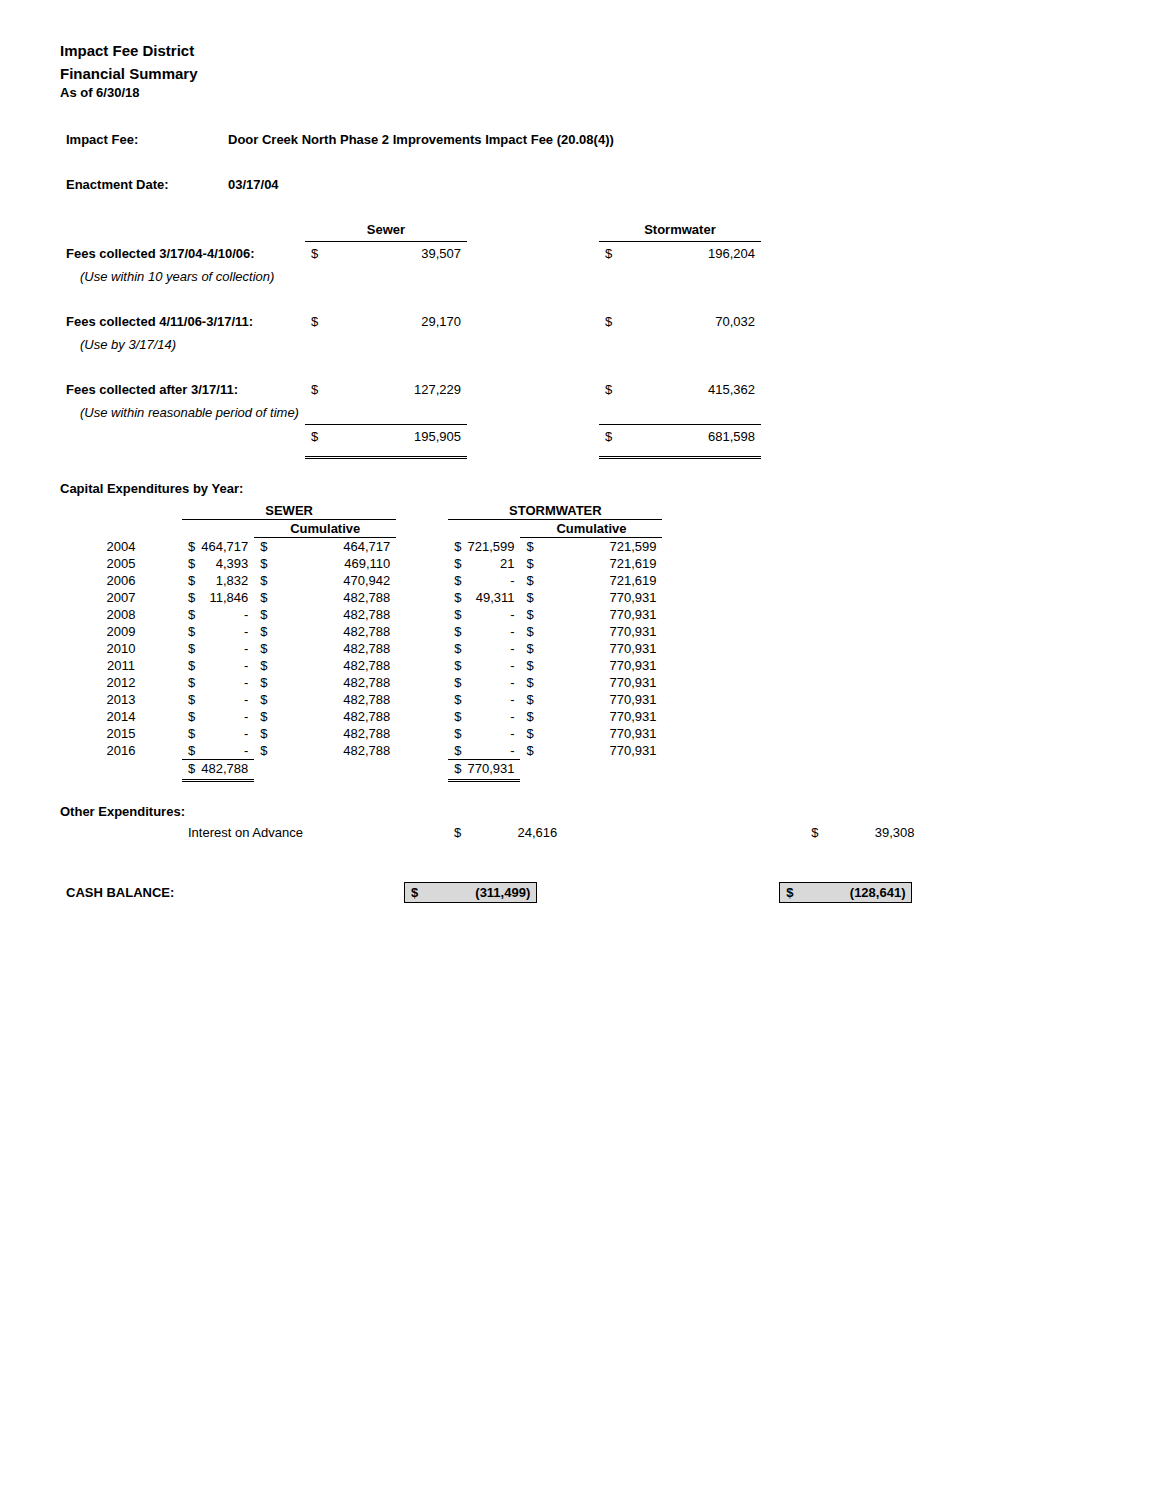Impact Fee District
Financial Summary
As of 6/30/18
| Impact Fee: | Door Creek North Phase 2 Improvements Impact Fee (20.08(4)) |
| Enactment Date: | 03/17/04 | | | | |
| | | Sewer | | Stormwater |
| Fees collected 3/17/04-4/10/06: | $ | 39,507 | | $ | 196,204 |
| (Use within 10 years of collection) | | | | | |
| Fees collected 4/11/06-3/17/11: | $ | 29,170 | | $ | 70,032 |
| (Use by 3/17/14) | | | | | |
| Fees collected after 3/17/11: | $ | 127,229 | | $ | 415,362 |
| (Use within reasonable period of time) | | | | | |
| | $ | 195,905 | | $ | 681,598 |
Capital Expenditures by Year:
| | SEWER | | STORMWATER |
| | | Cumulative | | | Cumulative |
| 2004 | $ | 464,717 | $ | 464,717 | | $ | 721,599 | $ | 721,599 |
| 2005 | $ | 4,393 | $ | 469,110 | | $ | 21 | $ | 721,619 |
| 2006 | $ | 1,832 | $ | 470,942 | | $ | - | $ | 721,619 |
| 2007 | $ | 11,846 | $ | 482,788 | | $ | 49,311 | $ | 770,931 |
| 2008 | $ | - | $ | 482,788 | | $ | - | $ | 770,931 |
| 2009 | $ | - | $ | 482,788 | | $ | - | $ | 770,931 |
| 2010 | $ | - | $ | 482,788 | | $ | - | $ | 770,931 |
| 2011 | $ | - | $ | 482,788 | | $ | - | $ | 770,931 |
| 2012 | $ | - | $ | 482,788 | | $ | - | $ | 770,931 |
| 2013 | $ | - | $ | 482,788 | | $ | - | $ | 770,931 |
| 2014 | $ | - | $ | 482,788 | | $ | - | $ | 770,931 |
| 2015 | $ | - | $ | 482,788 | | $ | - | $ | 770,931 |
| 2016 | $ | - | $ | 482,788 | | $ | - | $ | 770,931 |
| | $ | 482,788 | | | $ | 770,931 | |
Other Expenditures:
| | Interest on Advance | $ | 24,616 | | $ | 39,308 |
| CASH BALANCE: | | $ | (311,499) | | $ | (128,641) |